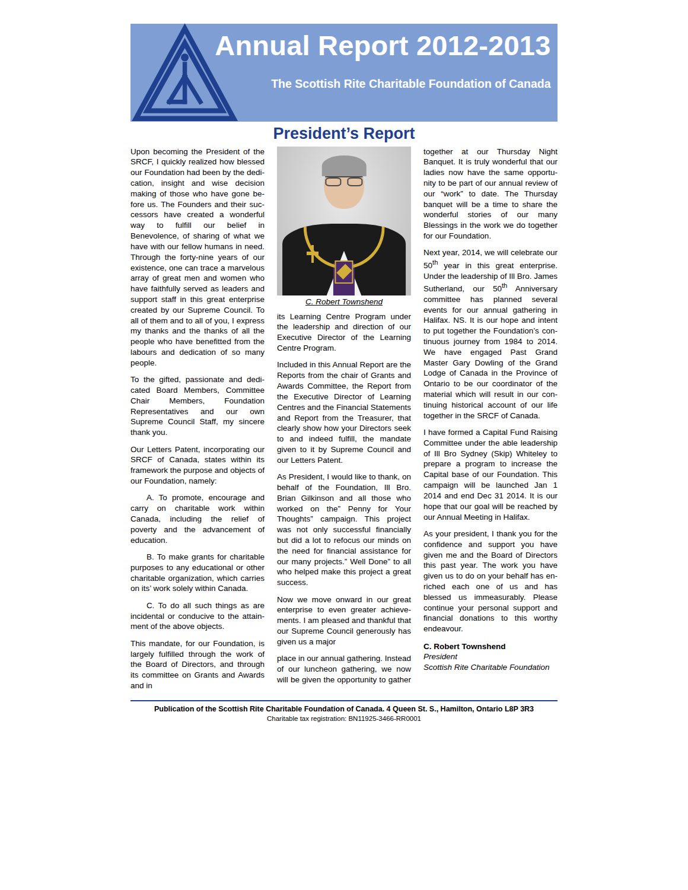Annual Report 2012-2013
The Scottish Rite Charitable Foundation of Canada
President’s Report
Upon becoming the President of the SRCF, I quickly realized how blessed our Foundation had been by the dedication, insight and wise decision making of those who have gone before us. The Founders and their successors have created a wonderful way to fulfill our belief in Benevolence, of sharing of what we have with our fellow humans in need. Through the forty-nine years of our existence, one can trace a marvelous array of great men and women who have faithfully served as leaders and support staff in this great enterprise created by our Supreme Council. To all of them and to all of you, I express my thanks and the thanks of all the people who have benefitted from the labours and dedication of so many people.
To the gifted, passionate and dedicated Board Members, Committee Chair Members, Foundation Representatives and our own Supreme Council Staff, my sincere thank you.
Our Letters Patent, incorporating our SRCF of Canada, states within its framework the purpose and objects of our Foundation, namely:
A. To promote, encourage and carry on charitable work within Canada, including the relief of poverty and the advancement of education.
B. To make grants for charitable purposes to any educational or other charitable organization, which carries on its’ work solely within Canada.
C. To do all such things as are incidental or conducive to the attainment of the above objects.
This mandate, for our Foundation, is largely fulfilled through the work of the Board of Directors, and through its committee on Grants and Awards and in
C. Robert Townshend
its Learning Centre Program under the leadership and direction of our Executive Director of the Learning Centre Program.
Included in this Annual Report are the Reports from the chair of Grants and Awards Committee, the Report from the Executive Director of Learning Centres and the Financial Statements and Report from the Treasurer, that clearly show how your Directors seek to and indeed fulfill, the mandate given to it by Supreme Council and our Letters Patent.
As President, I would like to thank, on behalf of the Foundation, Ill Bro. Brian Gilkinson and all those who worked on the” Penny for Your Thoughts” campaign. This project was not only successful financially but did a lot to refocus our minds on the need for financial assistance for our many projects.” Well Done” to all who helped make this project a great success.
Now we move onward in our great enterprise to even greater achievements. I am pleased and thankful that our Supreme Council generously has given us a major
place in our annual gathering. Instead of our luncheon gathering, we now will be given the opportunity to gather together at our Thursday Night Banquet. It is truly wonderful that our ladies now have the same opportunity to be part of our annual review of our “work” to date. The Thursday banquet will be a time to share the wonderful stories of our many Blessings in the work we do together for our Foundation.
Next year, 2014, we will celebrate our 50th year in this great enterprise. Under the leadership of Ill Bro. James Sutherland, our 50th Anniversary committee has planned several events for our annual gathering in Halifax. NS. It is our hope and intent to put together the Foundation’s continuous journey from 1984 to 2014. We have engaged Past Grand Master Gary Dowling of the Grand Lodge of Canada in the Province of Ontario to be our coordinator of the material which will result in our continuing historical account of our life together in the SRCF of Canada.
I have formed a Capital Fund Raising Committee under the able leadership of Ill Bro Sydney (Skip) Whiteley to prepare a program to increase the Capital base of our Foundation. This campaign will be launched Jan 1 2014 and end Dec 31 2014. It is our hope that our goal will be reached by our Annual Meeting in Halifax.
As your president, I thank you for the confidence and support you have given me and the Board of Directors this past year. The work you have given us to do on your behalf has enriched each one of us and has blessed us immeasurably. Please continue your personal support and financial donations to this worthy endeavour.
C. Robert Townshend
President
Scottish Rite Charitable Foundation
Publication of the Scottish Rite Charitable Foundation of Canada. 4 Queen St. S., Hamilton, Ontario L8P 3R3
Charitable tax registration: BN11925-3466-RR0001